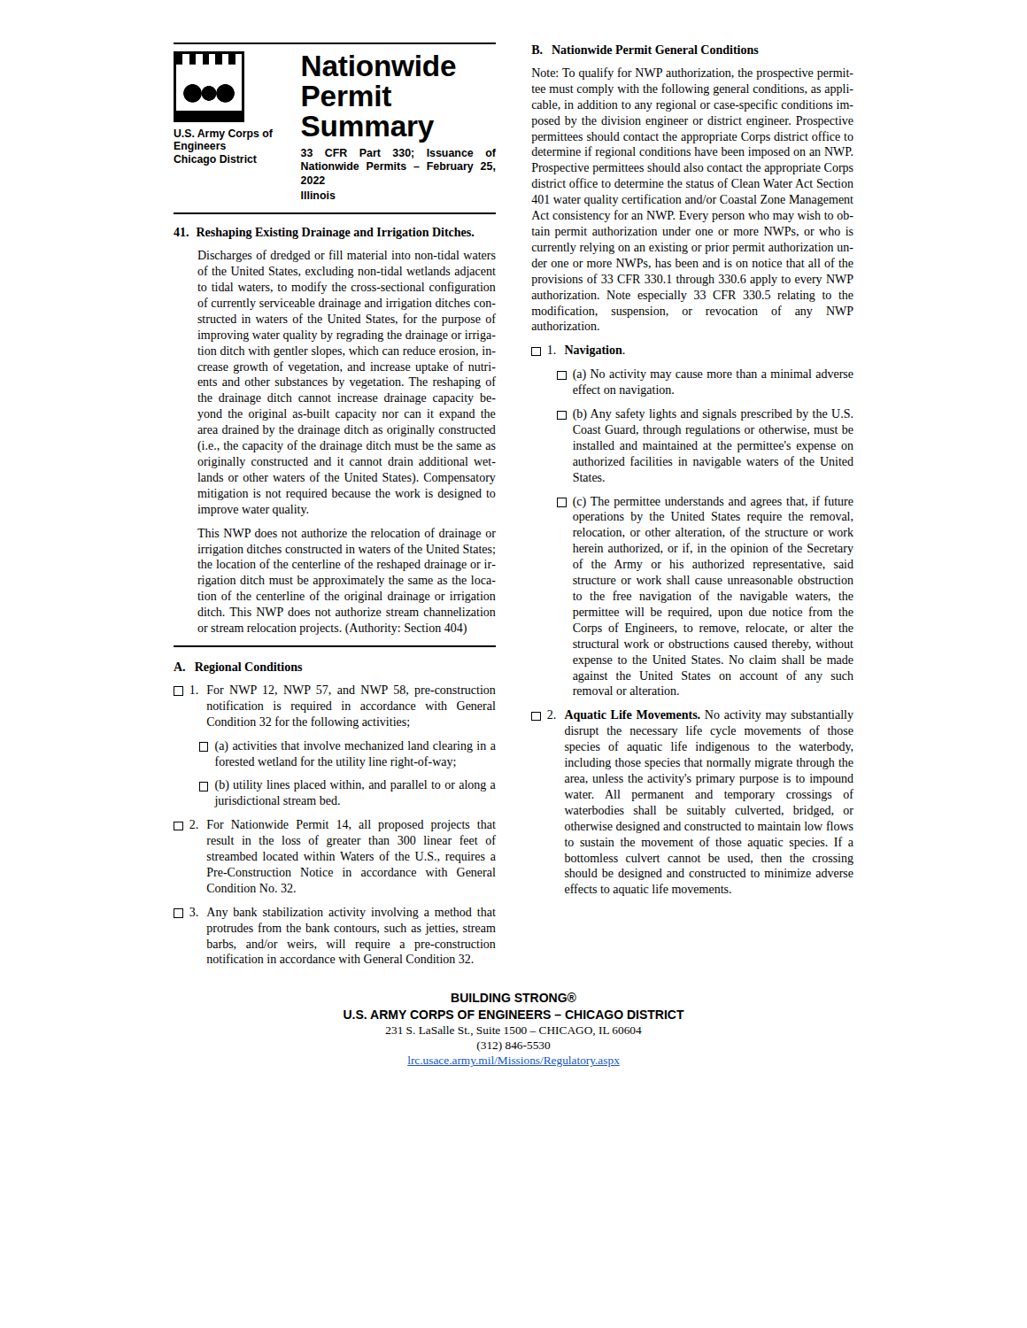U.S. Army Corps of
Engineers
Chicago District
Nationwide
Permit Summary
33 CFR Part 330; Issuance of Nationwide Permits – February 25, 2022
Illinois
41. Reshaping Existing Drainage and Irrigation Ditches.
Discharges of dredged or fill material into non-tidal waters of the United States, excluding non-tidal wetlands adjacent to tidal waters, to modify the cross-sectional configuration of currently serviceable drainage and irrigation ditches constructed in waters of the United States, for the purpose of improving water quality by regrading the drainage or irrigation ditch with gentler slopes, which can reduce erosion, increase growth of vegetation, and increase uptake of nutrients and other substances by vegetation. The reshaping of the drainage ditch cannot increase drainage capacity beyond the original as-built capacity nor can it expand the area drained by the drainage ditch as originally constructed (i.e., the capacity of the drainage ditch must be the same as originally constructed and it cannot drain additional wetlands or other waters of the United States). Compensatory mitigation is not required because the work is designed to improve water quality.
This NWP does not authorize the relocation of drainage or irrigation ditches constructed in waters of the United States; the location of the centerline of the reshaped drainage or irrigation ditch must be approximately the same as the location of the centerline of the original drainage or irrigation ditch. This NWP does not authorize stream channelization or stream relocation projects. (Authority: Section 404)
A. Regional Conditions
1. For NWP 12, NWP 57, and NWP 58, pre-construction notification is required in accordance with General Condition 32 for the following activities;
(a) activities that involve mechanized land clearing in a forested wetland for the utility line right-of-way;
(b) utility lines placed within, and parallel to or along a jurisdictional stream bed.
2. For Nationwide Permit 14, all proposed projects that result in the loss of greater than 300 linear feet of streambed located within Waters of the U.S., requires a Pre-Construction Notice in accordance with General Condition No. 32.
3. Any bank stabilization activity involving a method that protrudes from the bank contours, such as jetties, stream barbs, and/or weirs, will require a pre-construction notification in accordance with General Condition 32.
B. Nationwide Permit General Conditions
Note: To qualify for NWP authorization, the prospective permittee must comply with the following general conditions, as applicable, in addition to any regional or case-specific conditions imposed by the division engineer or district engineer. Prospective permittees should contact the appropriate Corps district office to determine if regional conditions have been imposed on an NWP. Prospective permittees should also contact the appropriate Corps district office to determine the status of Clean Water Act Section 401 water quality certification and/or Coastal Zone Management Act consistency for an NWP. Every person who may wish to obtain permit authorization under one or more NWPs, or who is currently relying on an existing or prior permit authorization under one or more NWPs, has been and is on notice that all of the provisions of 33 CFR 330.1 through 330.6 apply to every NWP authorization. Note especially 33 CFR 330.5 relating to the modification, suspension, or revocation of any NWP authorization.
1. Navigation.
(a) No activity may cause more than a minimal adverse effect on navigation.
(b) Any safety lights and signals prescribed by the U.S. Coast Guard, through regulations or otherwise, must be installed and maintained at the permittee's expense on authorized facilities in navigable waters of the United States.
(c) The permittee understands and agrees that, if future operations by the United States require the removal, relocation, or other alteration, of the structure or work herein authorized, or if, in the opinion of the Secretary of the Army or his authorized representative, said structure or work shall cause unreasonable obstruction to the free navigation of the navigable waters, the permittee will be required, upon due notice from the Corps of Engineers, to remove, relocate, or alter the structural work or obstructions caused thereby, without expense to the United States. No claim shall be made against the United States on account of any such removal or alteration.
2. Aquatic Life Movements. No activity may substantially disrupt the necessary life cycle movements of those species of aquatic life indigenous to the waterbody, including those species that normally migrate through the area, unless the activity's primary purpose is to impound water. All permanent and temporary crossings of waterbodies shall be suitably culverted, bridged, or otherwise designed and constructed to maintain low flows to sustain the movement of those aquatic species. If a bottomless culvert cannot be used, then the crossing should be designed and constructed to minimize adverse effects to aquatic life movements.
BUILDING STRONG®
U.S. ARMY CORPS OF ENGINEERS – CHICAGO DISTRICT
231 S. LaSalle St., Suite 1500 – CHICAGO, IL 60604
(312) 846-5530
lrc.usace.army.mil/Missions/Regulatory.aspx